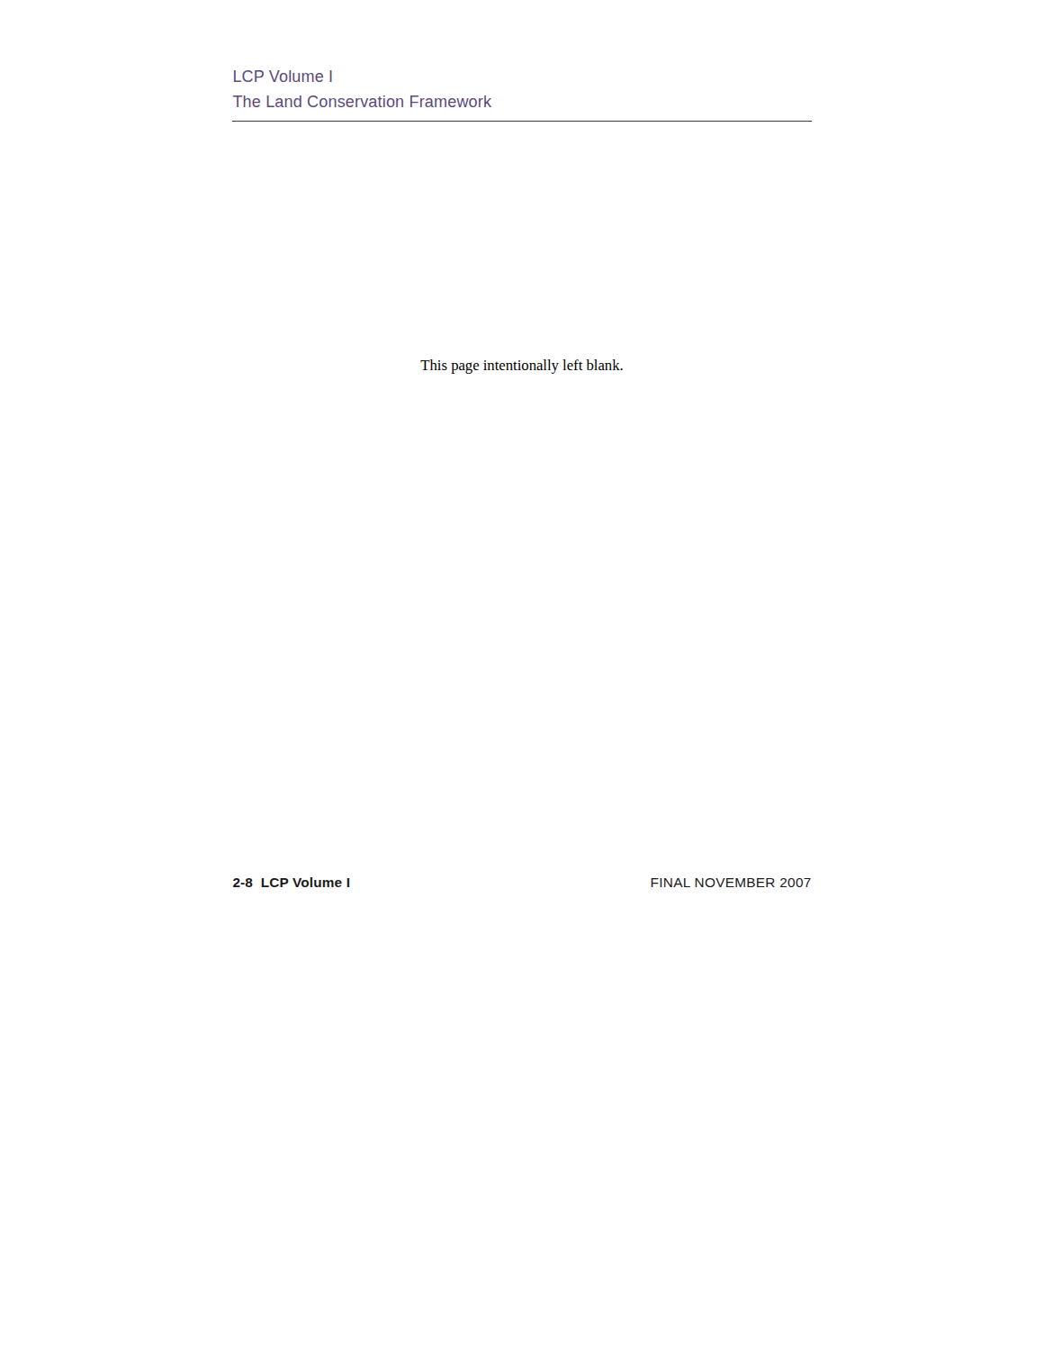LCP Volume I The Land Conservation Framework
This page intentionally left blank.
2-8 LCP Volume I
FINAL NOVEMBER 2007